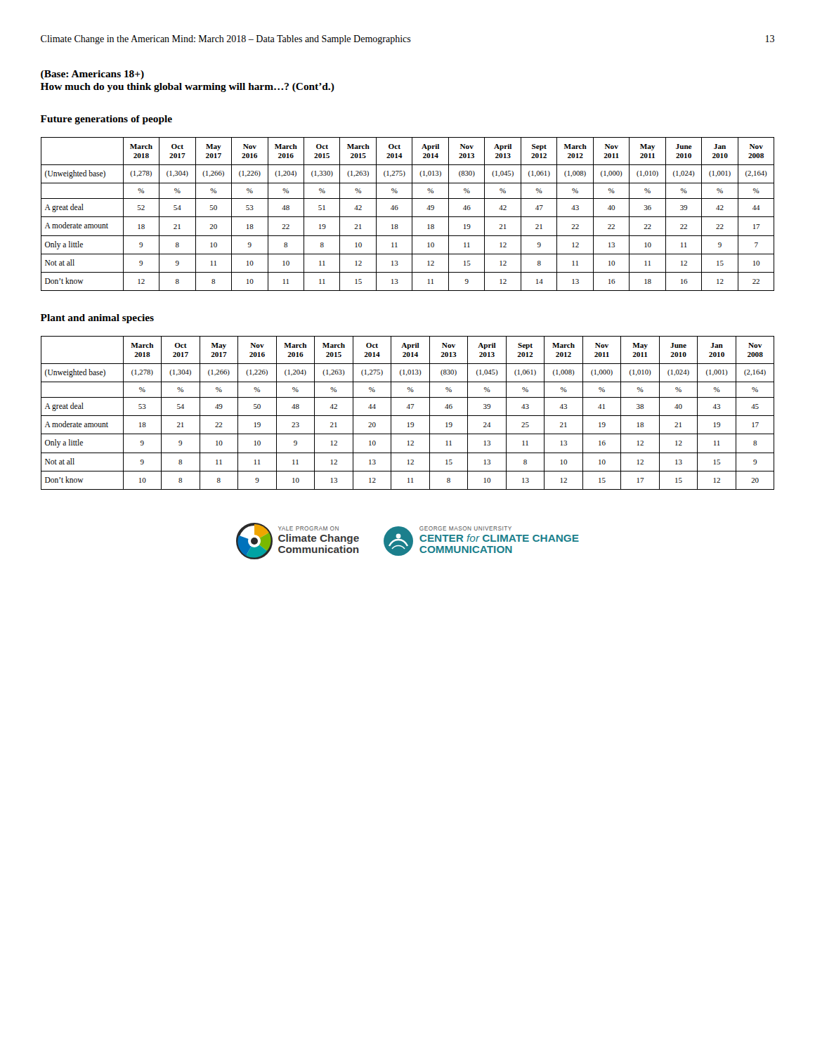Climate Change in the American Mind: March 2018 – Data Tables and Sample Demographics
13
(Base: Americans 18+)
How much do you think global warming will harm…? (Cont’d.)
Future generations of people
| | March 2018 | Oct 2017 | May 2017 | Nov 2016 | March 2016 | Oct 2015 | March 2015 | Oct 2014 | April 2014 | Nov 2013 | April 2013 | Sept 2012 | March 2012 | Nov 2011 | May 2011 | June 2010 | Jan 2010 | Nov 2008 |
| --- | --- | --- | --- | --- | --- | --- | --- | --- | --- | --- | --- | --- | --- | --- | --- | --- | --- | --- |
| (Unweighted base) | (1,278) | (1,304) | (1,266) | (1,226) | (1,204) | (1,330) | (1,263) | (1,275) | (1,013) | (830) | (1,045) | (1,061) | (1,008) | (1,000) | (1,010) | (1,024) | (1,001) | (2,164) |
| | % | % | % | % | % | % | % | % | % | % | % | % | % | % | % | % | % | % |
| A great deal | 52 | 54 | 50 | 53 | 48 | 51 | 42 | 46 | 49 | 46 | 42 | 47 | 43 | 40 | 36 | 39 | 42 | 44 |
| A moderate amount | 18 | 21 | 20 | 18 | 22 | 19 | 21 | 18 | 18 | 19 | 21 | 21 | 22 | 22 | 22 | 22 | 22 | 17 |
| Only a little | 9 | 8 | 10 | 9 | 8 | 8 | 10 | 11 | 10 | 11 | 12 | 9 | 12 | 13 | 10 | 11 | 9 | 7 |
| Not at all | 9 | 9 | 11 | 10 | 10 | 11 | 12 | 13 | 12 | 15 | 12 | 8 | 11 | 10 | 11 | 12 | 15 | 10 |
| Don’t know | 12 | 8 | 8 | 10 | 11 | 11 | 15 | 13 | 11 | 9 | 12 | 14 | 13 | 16 | 18 | 16 | 12 | 22 |
Plant and animal species
| | March 2018 | Oct 2017 | May 2017 | Nov 2016 | March 2016 | March 2015 | Oct 2014 | April 2014 | Nov 2013 | April 2013 | Sept 2012 | March 2012 | Nov 2011 | May 2011 | June 2010 | Jan 2010 | Nov 2008 |
| --- | --- | --- | --- | --- | --- | --- | --- | --- | --- | --- | --- | --- | --- | --- | --- | --- | --- |
| (Unweighted base) | (1,278) | (1,304) | (1,266) | (1,226) | (1,204) | (1,263) | (1,275) | (1,013) | (830) | (1,045) | (1,061) | (1,008) | (1,000) | (1,010) | (1,024) | (1,001) | (2,164) |
| | % | % | % | % | % | % | % | % | % | % | % | % | % | % | % | % | % |
| A great deal | 53 | 54 | 49 | 50 | 48 | 42 | 44 | 47 | 46 | 39 | 43 | 43 | 41 | 38 | 40 | 43 | 45 |
| A moderate amount | 18 | 21 | 22 | 19 | 23 | 21 | 20 | 19 | 19 | 24 | 25 | 21 | 19 | 18 | 21 | 19 | 17 |
| Only a little | 9 | 9 | 10 | 10 | 9 | 12 | 10 | 12 | 11 | 13 | 11 | 13 | 16 | 12 | 12 | 11 | 8 |
| Not at all | 9 | 8 | 11 | 11 | 11 | 12 | 13 | 12 | 15 | 13 | 8 | 10 | 10 | 12 | 13 | 15 | 9 |
| Don’t know | 10 | 8 | 8 | 9 | 10 | 13 | 12 | 11 | 8 | 10 | 13 | 12 | 15 | 17 | 15 | 12 | 20 |
Yale Program on Climate Change Communication
George Mason University CENTER for CLIMATE CHANGE COMMUNICATION